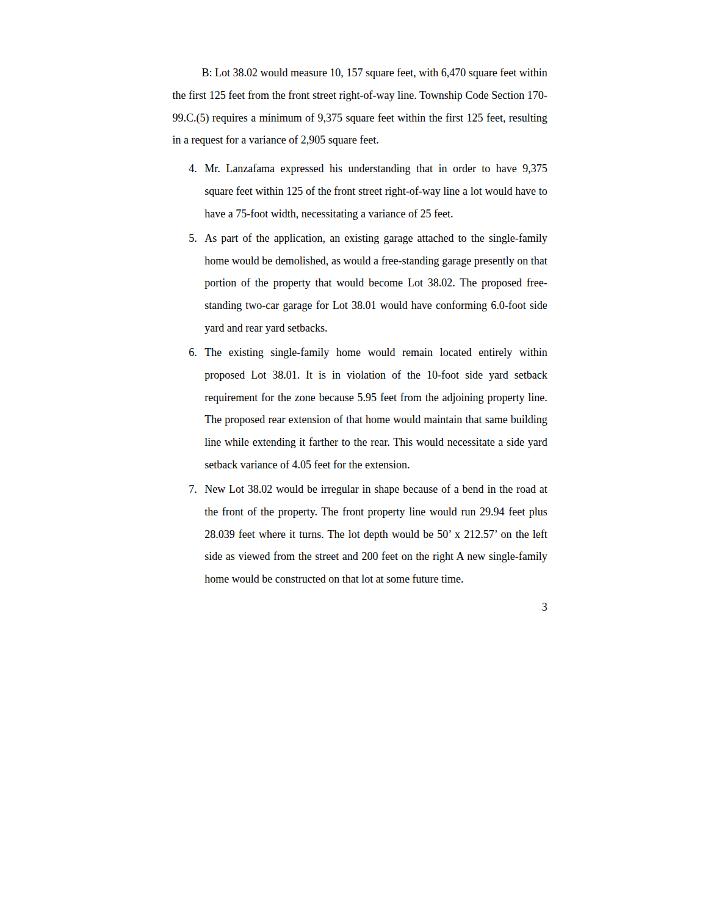B: Lot 38.02 would measure 10, 157 square feet, with 6,470 square feet within the first 125 feet from the front street right-of-way line. Township Code Section 170-99.C.(5) requires a minimum of 9,375 square feet within the first 125 feet, resulting in a request for a variance of 2,905 square feet.
4. Mr. Lanzafama expressed his understanding that in order to have 9,375 square feet within 125 of the front street right-of-way line a lot would have to have a 75-foot width, necessitating a variance of 25 feet.
5. As part of the application, an existing garage attached to the single-family home would be demolished, as would a free-standing garage presently on that portion of the property that would become Lot 38.02. The proposed free-standing two-car garage for Lot 38.01 would have conforming 6.0-foot side yard and rear yard setbacks.
6. The existing single-family home would remain located entirely within proposed Lot 38.01. It is in violation of the 10-foot side yard setback requirement for the zone because 5.95 feet from the adjoining property line. The proposed rear extension of that home would maintain that same building line while extending it farther to the rear. This would necessitate a side yard setback variance of 4.05 feet for the extension.
7. New Lot 38.02 would be irregular in shape because of a bend in the road at the front of the property. The front property line would run 29.94 feet plus 28.039 feet where it turns. The lot depth would be 50’ x 212.57’ on the left side as viewed from the street and 200 feet on the right A new single-family home would be constructed on that lot at some future time.
3